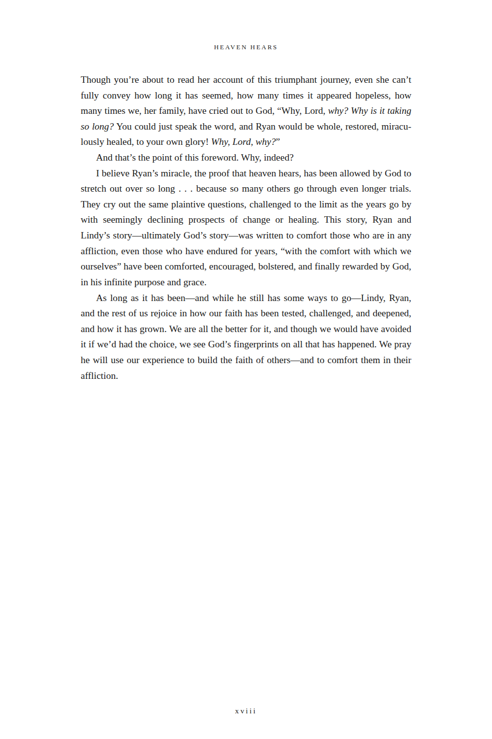Heaven Hears
Though you’re about to read her account of this triumphant journey, even she can’t fully convey how long it has seemed, how many times it appeared hopeless, how many times we, her family, have cried out to God, “Why, Lord, why? Why is it taking so long? You could just speak the word, and Ryan would be whole, restored, miraculously healed, to your own glory! Why, Lord, why?”
And that’s the point of this foreword. Why, indeed?
I believe Ryan’s miracle, the proof that heaven hears, has been allowed by God to stretch out over so long . . . because so many others go through even longer trials. They cry out the same plaintive questions, challenged to the limit as the years go by with seemingly declining prospects of change or healing. This story, Ryan and Lindy’s story—ultimately God’s story—was written to comfort those who are in any affliction, even those who have endured for years, “with the comfort with which we ourselves” have been comforted, encouraged, bolstered, and finally rewarded by God, in his infinite purpose and grace.
As long as it has been—and while he still has some ways to go—Lindy, Ryan, and the rest of us rejoice in how our faith has been tested, challenged, and deepened, and how it has grown. We are all the better for it, and though we would have avoided it if we’d had the choice, we see God’s fingerprints on all that has happened. We pray he will use our experience to build the faith of others—and to comfort them in their affliction.
xviii